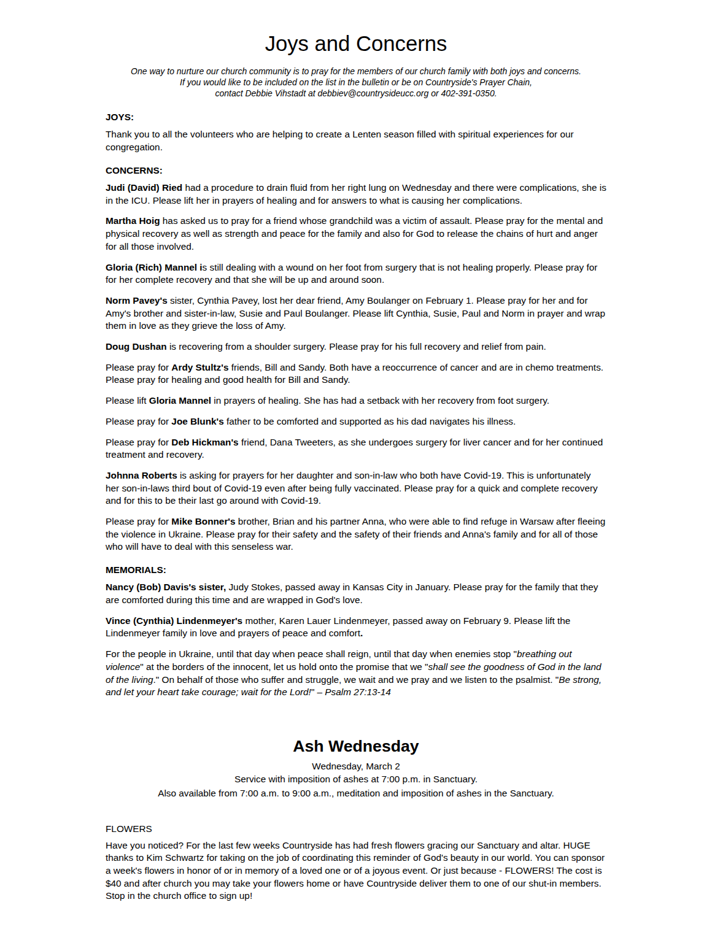Joys and Concerns
One way to nurture our church community is to pray for the members of our church family with both joys and concerns.
If you would like to be included on the list in the bulletin or be on Countryside's Prayer Chain,
contact Debbie Vihstadt at debbiev@countrysideucc.org or 402-391-0350.
JOYS:
Thank you to all the volunteers who are helping to create a Lenten season filled with spiritual experiences for our congregation.
CONCERNS:
Judi (David) Ried had a procedure to drain fluid from her right lung on Wednesday and there were complications, she is in the ICU. Please lift her in prayers of healing and for answers to what is causing her complications.
Martha Hoig has asked us to pray for a friend whose grandchild was a victim of assault. Please pray for the mental and physical recovery as well as strength and peace for the family and also for God to release the chains of hurt and anger for all those involved.
Gloria (Rich) Mannel is still dealing with a wound on her foot from surgery that is not healing properly. Please pray for for her complete recovery and that she will be up and around soon.
Norm Pavey's sister, Cynthia Pavey, lost her dear friend, Amy Boulanger on February 1. Please pray for her and for Amy's brother and sister-in-law, Susie and Paul Boulanger. Please lift Cynthia, Susie, Paul and Norm in prayer and wrap them in love as they grieve the loss of Amy.
Doug Dushan is recovering from a shoulder surgery. Please pray for his full recovery and relief from pain.
Please pray for Ardy Stultz's friends, Bill and Sandy. Both have a reoccurrence of cancer and are in chemo treatments. Please pray for healing and good health for Bill and Sandy.
Please lift Gloria Mannel in prayers of healing. She has had a setback with her recovery from foot surgery.
Please pray for Joe Blunk's father to be comforted and supported as his dad navigates his illness.
Please pray for Deb Hickman's friend, Dana Tweeters, as she undergoes surgery for liver cancer and for her continued treatment and recovery.
Johnna Roberts is asking for prayers for her daughter and son-in-law who both have Covid-19. This is unfortunately her son-in-laws third bout of Covid-19 even after being fully vaccinated. Please pray for a quick and complete recovery and for this to be their last go around with Covid-19.
Please pray for Mike Bonner's brother, Brian and his partner Anna, who were able to find refuge in Warsaw after fleeing the violence in Ukraine. Please pray for their safety and the safety of their friends and Anna's family and for all of those who will have to deal with this senseless war.
MEMORIALS:
Nancy (Bob) Davis's sister, Judy Stokes, passed away in Kansas City in January. Please pray for the family that they are comforted during this time and are wrapped in God's love.
Vince (Cynthia) Lindenmeyer's mother, Karen Lauer Lindenmeyer, passed away on February 9. Please lift the Lindenmeyer family in love and prayers of peace and comfort.
For the people in Ukraine, until that day when peace shall reign, until that day when enemies stop "breathing out violence" at the borders of the innocent, let us hold onto the promise that we "shall see the goodness of God in the land of the living." On behalf of those who suffer and struggle, we wait and we pray and we listen to the psalmist. "Be strong, and let your heart take courage; wait for the Lord!" – Psalm 27:13-14
Ash Wednesday
Wednesday, March 2
Service with imposition of ashes at 7:00 p.m. in Sanctuary.
Also available from 7:00 a.m. to 9:00 a.m., meditation and imposition of ashes in the Sanctuary.
FLOWERS
Have you noticed? For the last few weeks Countryside has had fresh flowers gracing our Sanctuary and altar. HUGE thanks to Kim Schwartz for taking on the job of coordinating this reminder of God's beauty in our world. You can sponsor a week's flowers in honor of or in memory of a loved one or of a joyous event. Or just because - FLOWERS! The cost is $40 and after church you may take your flowers home or have Countryside deliver them to one of our shut-in members. Stop in the church office to sign up!